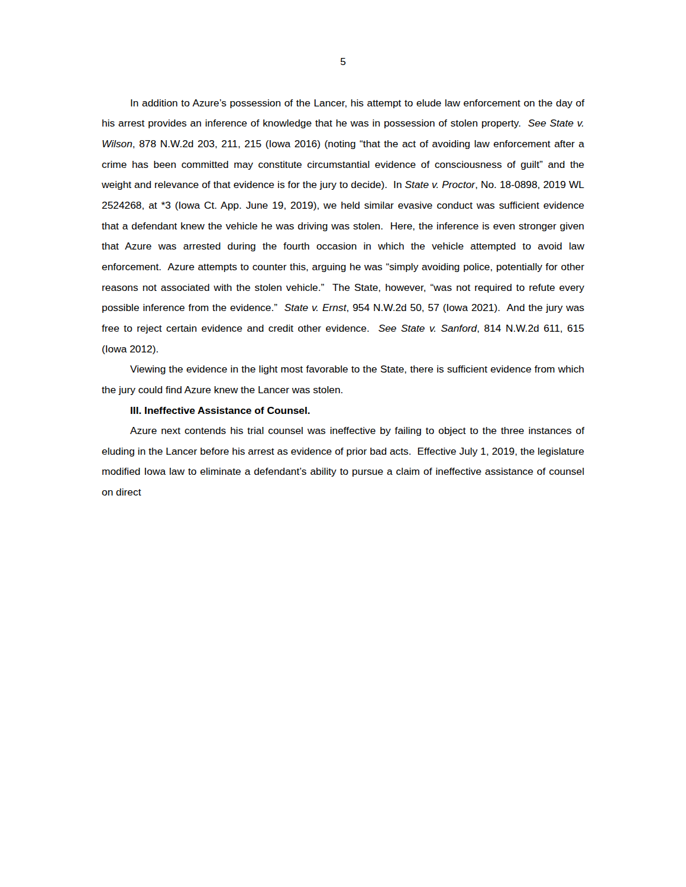5
In addition to Azure’s possession of the Lancer, his attempt to elude law enforcement on the day of his arrest provides an inference of knowledge that he was in possession of stolen property. See State v. Wilson, 878 N.W.2d 203, 211, 215 (Iowa 2016) (noting “that the act of avoiding law enforcement after a crime has been committed may constitute circumstantial evidence of consciousness of guilt” and the weight and relevance of that evidence is for the jury to decide). In State v. Proctor, No. 18-0898, 2019 WL 2524268, at *3 (Iowa Ct. App. June 19, 2019), we held similar evasive conduct was sufficient evidence that a defendant knew the vehicle he was driving was stolen. Here, the inference is even stronger given that Azure was arrested during the fourth occasion in which the vehicle attempted to avoid law enforcement. Azure attempts to counter this, arguing he was “simply avoiding police, potentially for other reasons not associated with the stolen vehicle.” The State, however, “was not required to refute every possible inference from the evidence.” State v. Ernst, 954 N.W.2d 50, 57 (Iowa 2021). And the jury was free to reject certain evidence and credit other evidence. See State v. Sanford, 814 N.W.2d 611, 615 (Iowa 2012).
Viewing the evidence in the light most favorable to the State, there is sufficient evidence from which the jury could find Azure knew the Lancer was stolen.
III. Ineffective Assistance of Counsel.
Azure next contends his trial counsel was ineffective by failing to object to the three instances of eluding in the Lancer before his arrest as evidence of prior bad acts. Effective July 1, 2019, the legislature modified Iowa law to eliminate a defendant’s ability to pursue a claim of ineffective assistance of counsel on direct